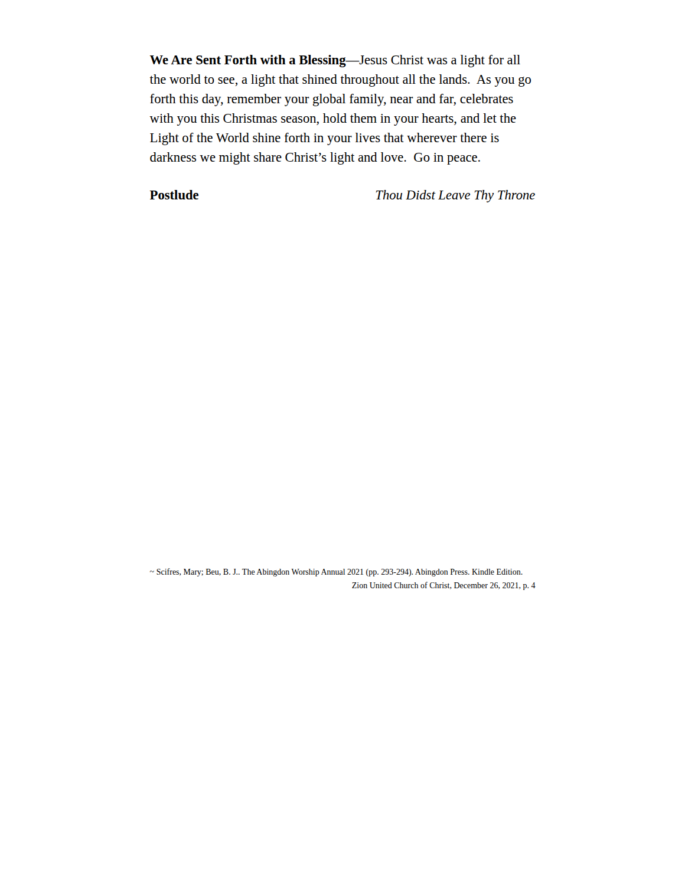We Are Sent Forth with a Blessing—Jesus Christ was a light for all the world to see, a light that shined throughout all the lands. As you go forth this day, remember your global family, near and far, celebrates with you this Christmas season, hold them in your hearts, and let the Light of the World shine forth in your lives that wherever there is darkness we might share Christ’s light and love. Go in peace.
Postlude Thou Didst Leave Thy Throne
~ Scifres, Mary; Beu, B. J.. The Abingdon Worship Annual 2021 (pp. 293-294). Abingdon Press. Kindle Edition.
Zion United Church of Christ, December 26, 2021, p. 4